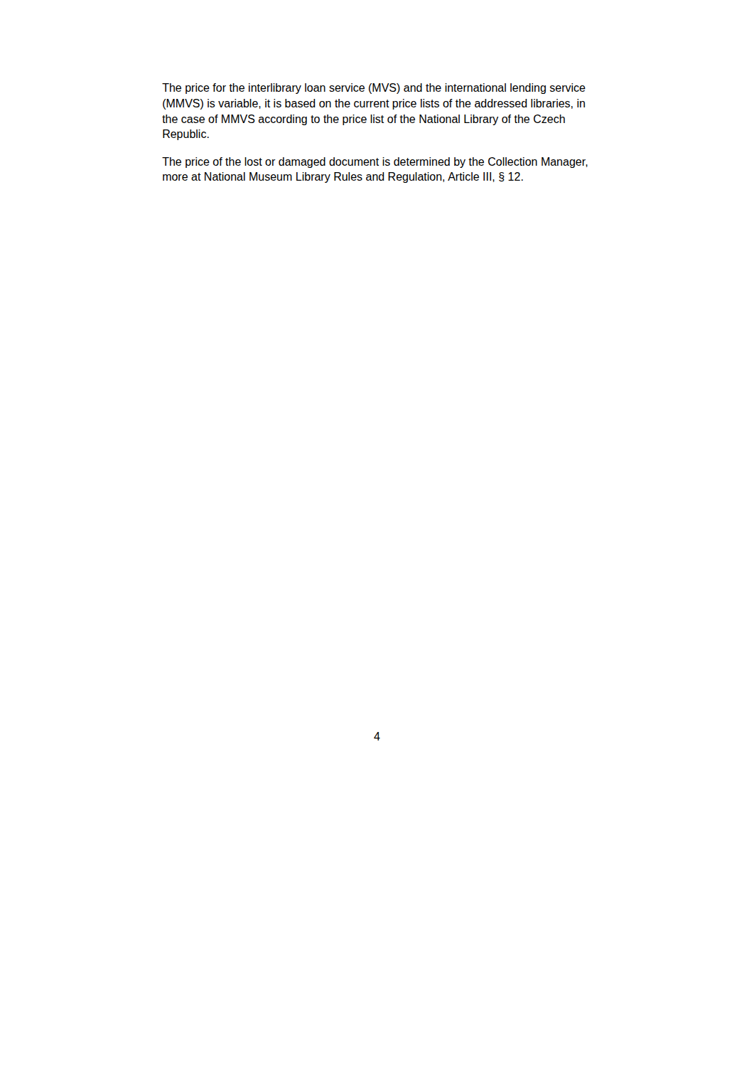The price for the interlibrary loan service (MVS) and the international lending service (MMVS) is variable, it is based on the current price lists of the addressed libraries, in the case of MMVS according to the price list of the National Library of the Czech Republic.
The price of the lost or damaged document is determined by the Collection Manager, more at National Museum Library Rules and Regulation, Article III, § 12.
4